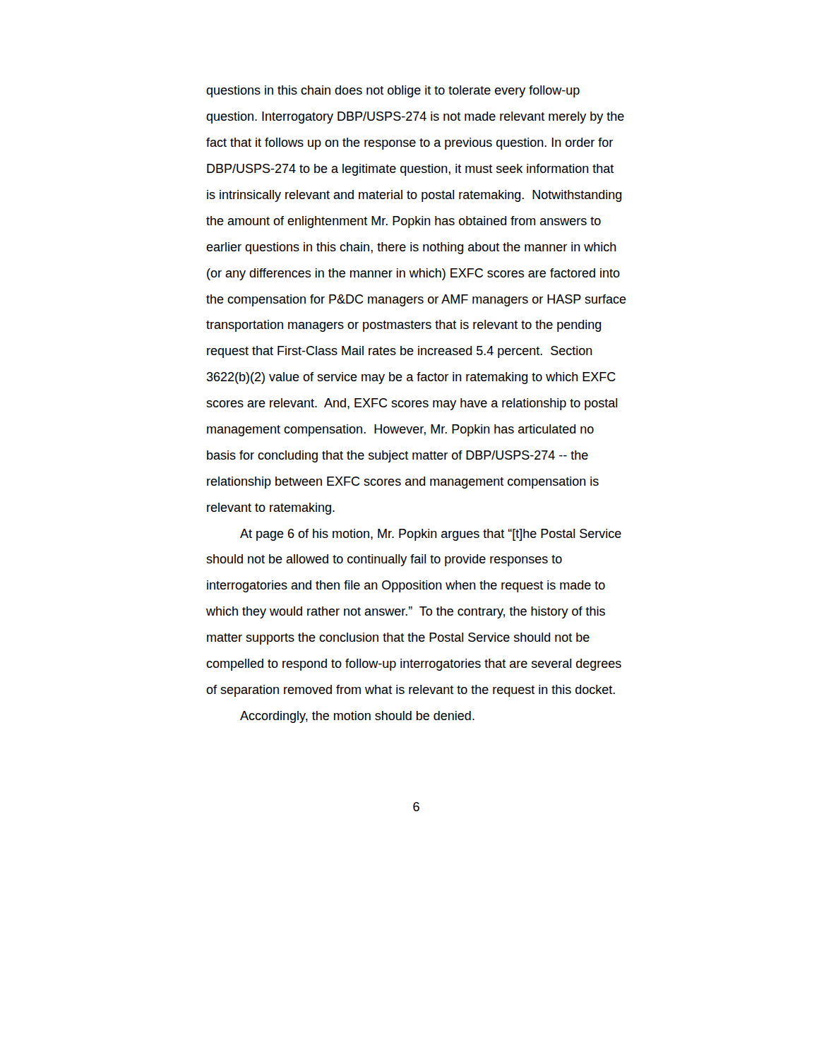questions in this chain does not oblige it to tolerate every follow-up question. Interrogatory DBP/USPS-274 is not made relevant merely by the fact that it follows up on the response to a previous question. In order for DBP/USPS-274 to be a legitimate question, it must seek information that is intrinsically relevant and material to postal ratemaking. Notwithstanding the amount of enlightenment Mr. Popkin has obtained from answers to earlier questions in this chain, there is nothing about the manner in which (or any differences in the manner in which) EXFC scores are factored into the compensation for P&DC managers or AMF managers or HASP surface transportation managers or postmasters that is relevant to the pending request that First-Class Mail rates be increased 5.4 percent. Section 3622(b)(2) value of service may be a factor in ratemaking to which EXFC scores are relevant. And, EXFC scores may have a relationship to postal management compensation. However, Mr. Popkin has articulated no basis for concluding that the subject matter of DBP/USPS-274 -- the relationship between EXFC scores and management compensation is relevant to ratemaking.
At page 6 of his motion, Mr. Popkin argues that “[t]he Postal Service should not be allowed to continually fail to provide responses to interrogatories and then file an Opposition when the request is made to which they would rather not answer.” To the contrary, the history of this matter supports the conclusion that the Postal Service should not be compelled to respond to follow-up interrogatories that are several degrees of separation removed from what is relevant to the request in this docket.
Accordingly, the motion should be denied.
6